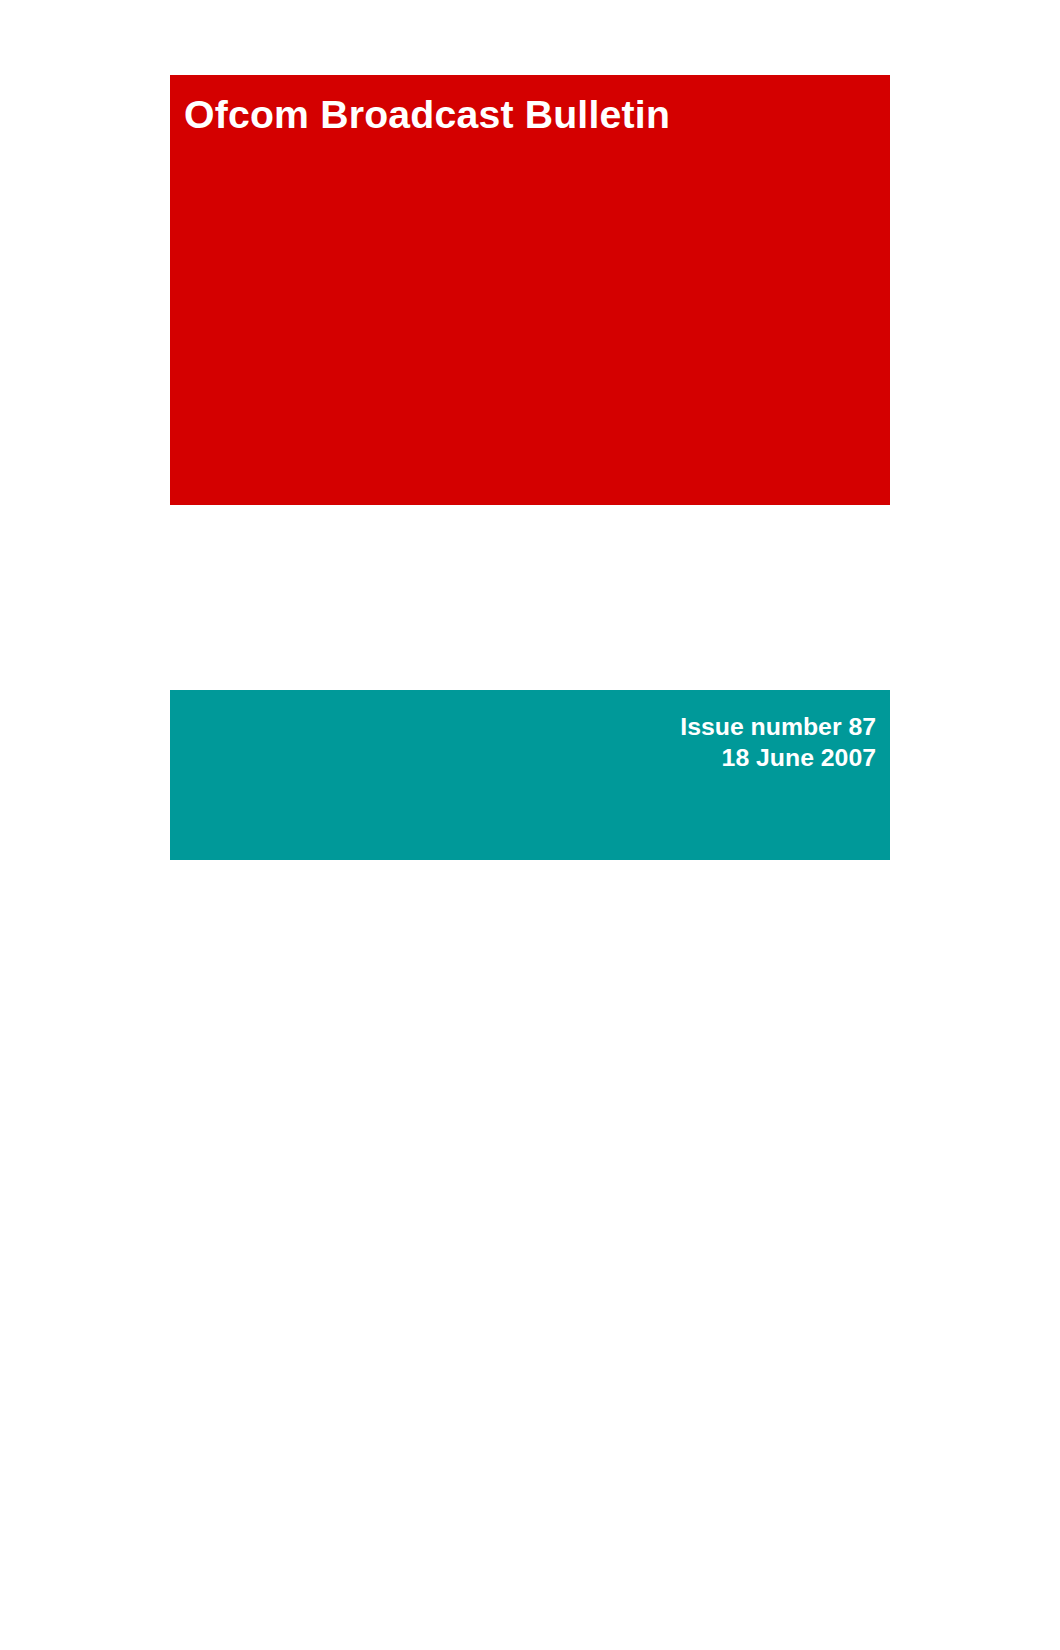Ofcom Broadcast Bulletin
Issue number 87
18 June 2007